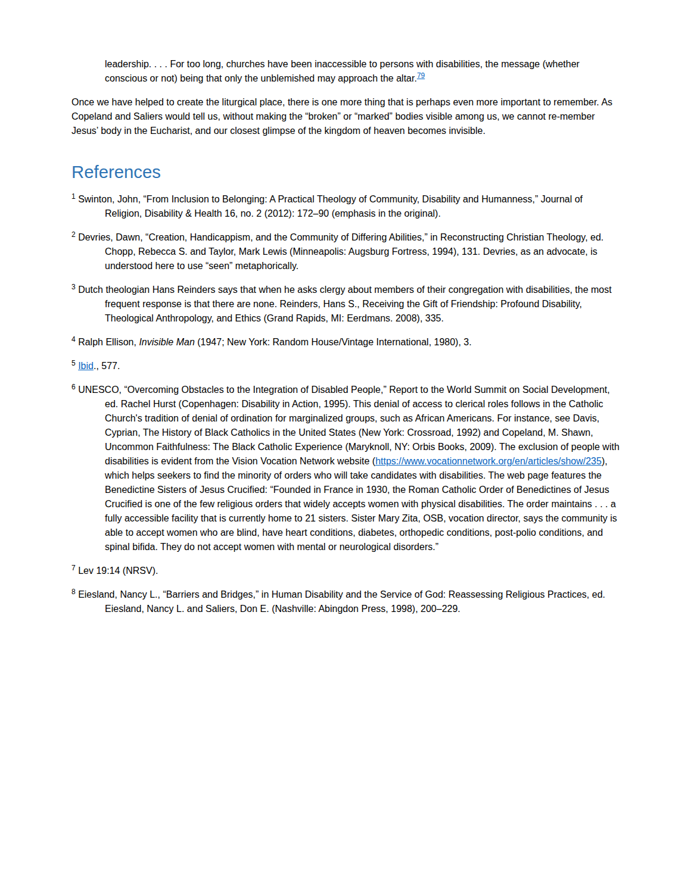leadership. . . . For too long, churches have been inaccessible to persons with disabilities, the message (whether conscious or not) being that only the unblemished may approach the altar.79
Once we have helped to create the liturgical place, there is one more thing that is perhaps even more important to remember. As Copeland and Saliers would tell us, without making the “broken” or “marked” bodies visible among us, we cannot re-member Jesus’ body in the Eucharist, and our closest glimpse of the kingdom of heaven becomes invisible.
References
1 Swinton, John, “From Inclusion to Belonging: A Practical Theology of Community, Disability and Humanness,” Journal of Religion, Disability & Health 16, no. 2 (2012): 172–90 (emphasis in the original).
2 Devries, Dawn, “Creation, Handicappism, and the Community of Differing Abilities,” in Reconstructing Christian Theology, ed. Chopp, Rebecca S. and Taylor, Mark Lewis (Minneapolis: Augsburg Fortress, 1994), 131. Devries, as an advocate, is understood here to use “seen” metaphorically.
3 Dutch theologian Hans Reinders says that when he asks clergy about members of their congregation with disabilities, the most frequent response is that there are none. Reinders, Hans S., Receiving the Gift of Friendship: Profound Disability, Theological Anthropology, and Ethics (Grand Rapids, MI: Eerdmans. 2008), 335.
4 Ralph Ellison, Invisible Man (1947; New York: Random House/Vintage International, 1980), 3.
5 Ibid., 577.
6 UNESCO, “Overcoming Obstacles to the Integration of Disabled People,” Report to the World Summit on Social Development, ed. Rachel Hurst (Copenhagen: Disability in Action, 1995). This denial of access to clerical roles follows in the Catholic Church's tradition of denial of ordination for marginalized groups, such as African Americans. For instance, see Davis, Cyprian, The History of Black Catholics in the United States (New York: Crossroad, 1992) and Copeland, M. Shawn, Uncommon Faithfulness: The Black Catholic Experience (Maryknoll, NY: Orbis Books, 2009). The exclusion of people with disabilities is evident from the Vision Vocation Network website (https://www.vocationnetwork.org/en/articles/show/235), which helps seekers to find the minority of orders who will take candidates with disabilities. The web page features the Benedictine Sisters of Jesus Crucified: “Founded in France in 1930, the Roman Catholic Order of Benedictines of Jesus Crucified is one of the few religious orders that widely accepts women with physical disabilities. The order maintains . . . a fully accessible facility that is currently home to 21 sisters. Sister Mary Zita, OSB, vocation director, says the community is able to accept women who are blind, have heart conditions, diabetes, orthopedic conditions, post-polio conditions, and spinal bifida. They do not accept women with mental or neurological disorders.”
7 Lev 19:14 (NRSV).
8 Eiesland, Nancy L., “Barriers and Bridges,” in Human Disability and the Service of God: Reassessing Religious Practices, ed. Eiesland, Nancy L. and Saliers, Don E. (Nashville: Abingdon Press, 1998), 200–229.